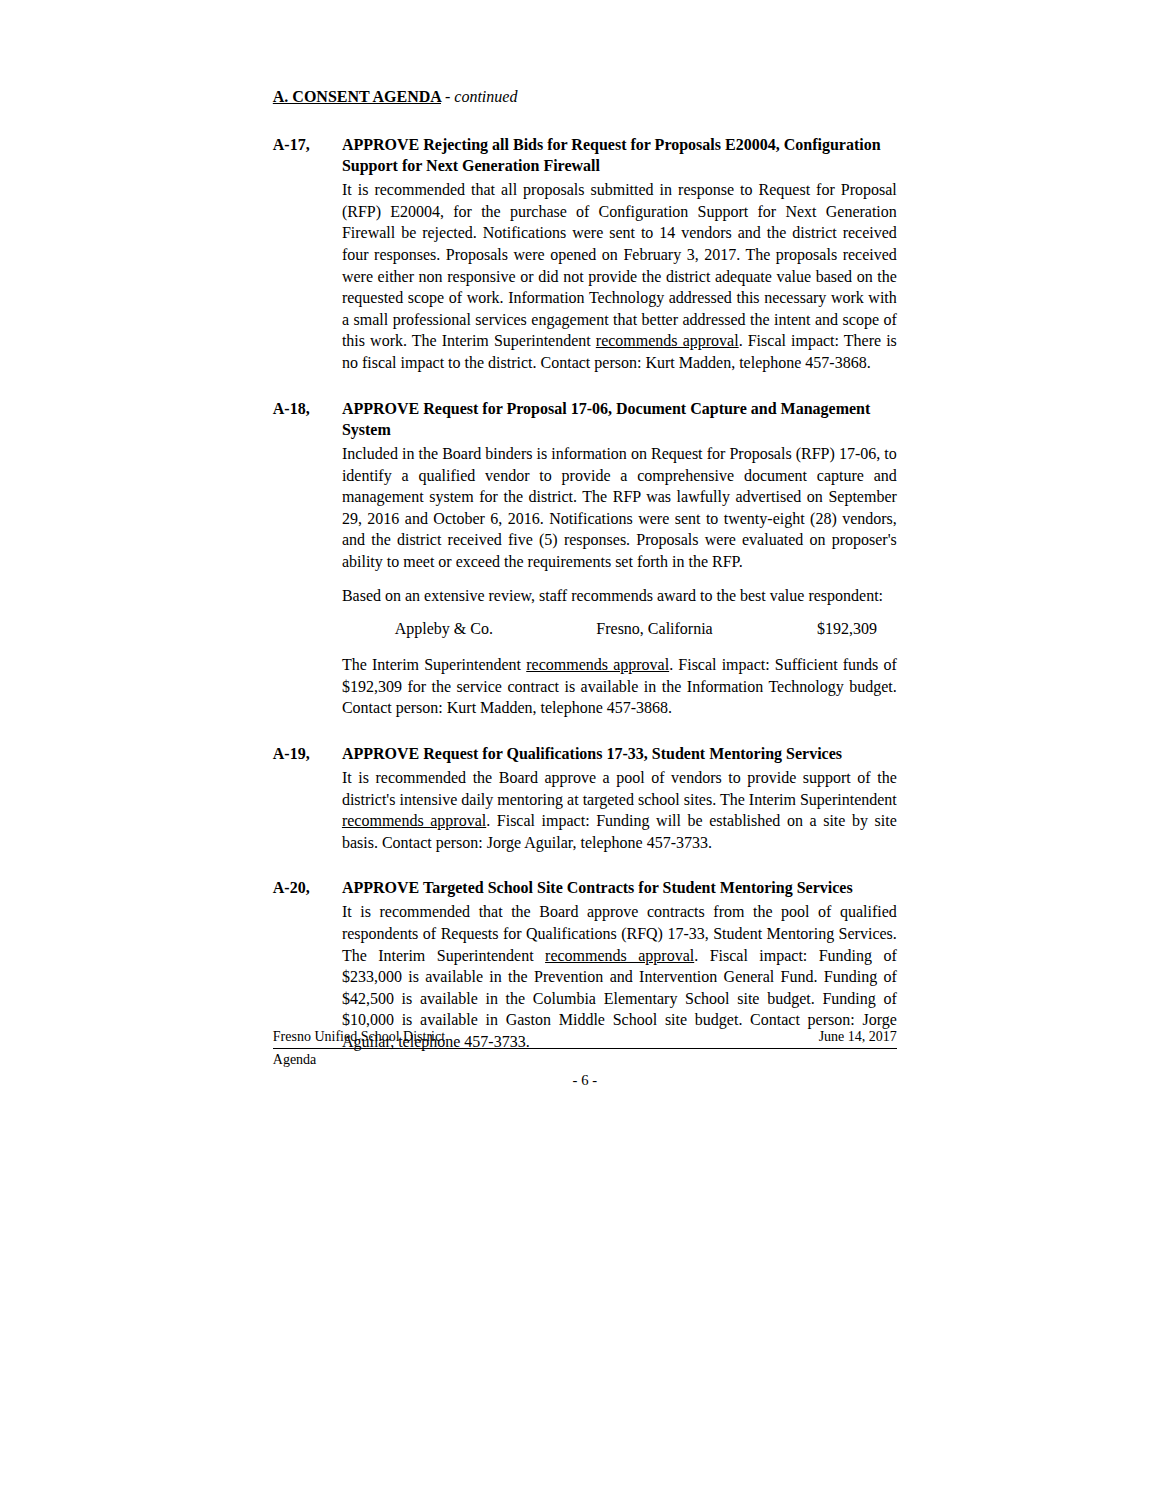A. CONSENT AGENDA - continued
A-17,
APPROVE Rejecting all Bids for Request for Proposals E20004, Configuration Support for Next Generation Firewall
It is recommended that all proposals submitted in response to Request for Proposal (RFP) E20004, for the purchase of Configuration Support for Next Generation Firewall be rejected. Notifications were sent to 14 vendors and the district received four responses. Proposals were opened on February 3, 2017. The proposals received were either non responsive or did not provide the district adequate value based on the requested scope of work. Information Technology addressed this necessary work with a small professional services engagement that better addressed the intent and scope of this work. The Interim Superintendent recommends approval. Fiscal impact: There is no fiscal impact to the district. Contact person: Kurt Madden, telephone 457-3868.
A-18,
APPROVE Request for Proposal 17-06, Document Capture and Management System
Included in the Board binders is information on Request for Proposals (RFP) 17-06, to identify a qualified vendor to provide a comprehensive document capture and management system for the district. The RFP was lawfully advertised on September 29, 2016 and October 6, 2016. Notifications were sent to twenty-eight (28) vendors, and the district received five (5) responses. Proposals were evaluated on proposer's ability to meet or exceed the requirements set forth in the RFP.
Based on an extensive review, staff recommends award to the best value respondent:
Appleby & Co.
Fresno, California
$192,309
The Interim Superintendent recommends approval. Fiscal impact: Sufficient funds of $192,309 for the service contract is available in the Information Technology budget. Contact person: Kurt Madden, telephone 457-3868.
A-19,
APPROVE Request for Qualifications 17-33, Student Mentoring Services
It is recommended the Board approve a pool of vendors to provide support of the district's intensive daily mentoring at targeted school sites. The Interim Superintendent recommends approval. Fiscal impact: Funding will be established on a site by site basis. Contact person: Jorge Aguilar, telephone 457-3733.
A-20,
APPROVE Targeted School Site Contracts for Student Mentoring Services
It is recommended that the Board approve contracts from the pool of qualified respondents of Requests for Qualifications (RFQ) 17-33, Student Mentoring Services. The Interim Superintendent recommends approval. Fiscal impact: Funding of $233,000 is available in the Prevention and Intervention General Fund. Funding of $42,500 is available in the Columbia Elementary School site budget. Funding of $10,000 is available in Gaston Middle School site budget. Contact person: Jorge Aguilar, telephone 457-3733.
Fresno Unified School District June 14, 2017
Agenda
- 6 -